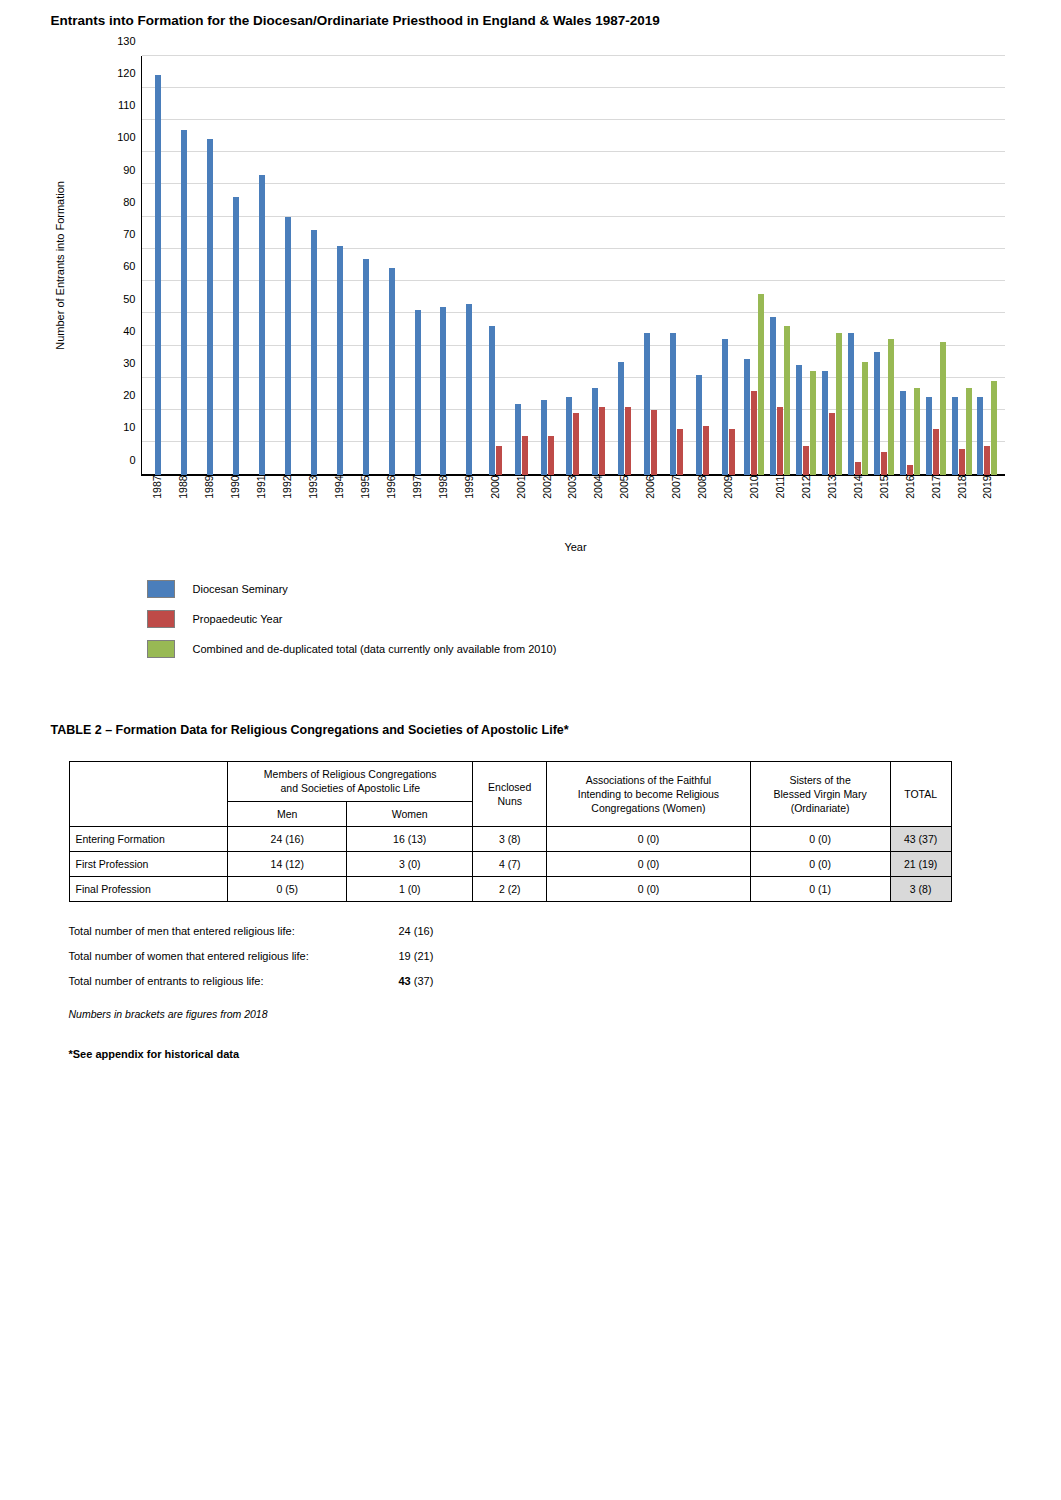Entrants into Formation for the Diocesan/Ordinariate Priesthood in England & Wales 1987-2019
Number of Entrants into Formation
130
120
110
100
90
80
70
60
50
40
30
20
10
0
1987
1988
1989
1990
1991
1992
1993
1994
1995
1996
1997
1998
1999
2000
2001
2002
2003
2004
2005
2006
2007
2008
2009
2010
2011
2012
2013
2014
2015
2016
2017
2018
2019
Year
Diocesan Seminary
Propaedeutic Year
Combined and de-duplicated total (data currently only available from 2010)
TABLE 2 – Formation Data for Religious Congregations and Societies of Apostolic Life*
| | Members of Religious Congregations and Societies of Apostolic Life | Enclosed Nuns | Associations of the Faithful Intending to become Religious Congregations (Women) | Sisters of the Blessed Virgin Mary (Ordinariate) | TOTAL |
| --- | --- | --- | --- | --- | --- |
| Men | Women |
| Entering Formation | 24 (16) | 16 (13) | 3 (8) | 0 (0) | 0 (0) | 43 (37) |
| First Profession | 14 (12) | 3 (0) | 4 (7) | 0 (0) | 0 (0) | 21 (19) |
| Final Profession | 0 (5) | 1 (0) | 2 (2) | 0 (0) | 0 (1) | 3 (8) |
Total number of men that entered religious life: 24 (16)
Total number of women that entered religious life: 19 (21)
Total number of entrants to religious life: 43 (37)
Numbers in brackets are figures from 2018
*See appendix for historical data